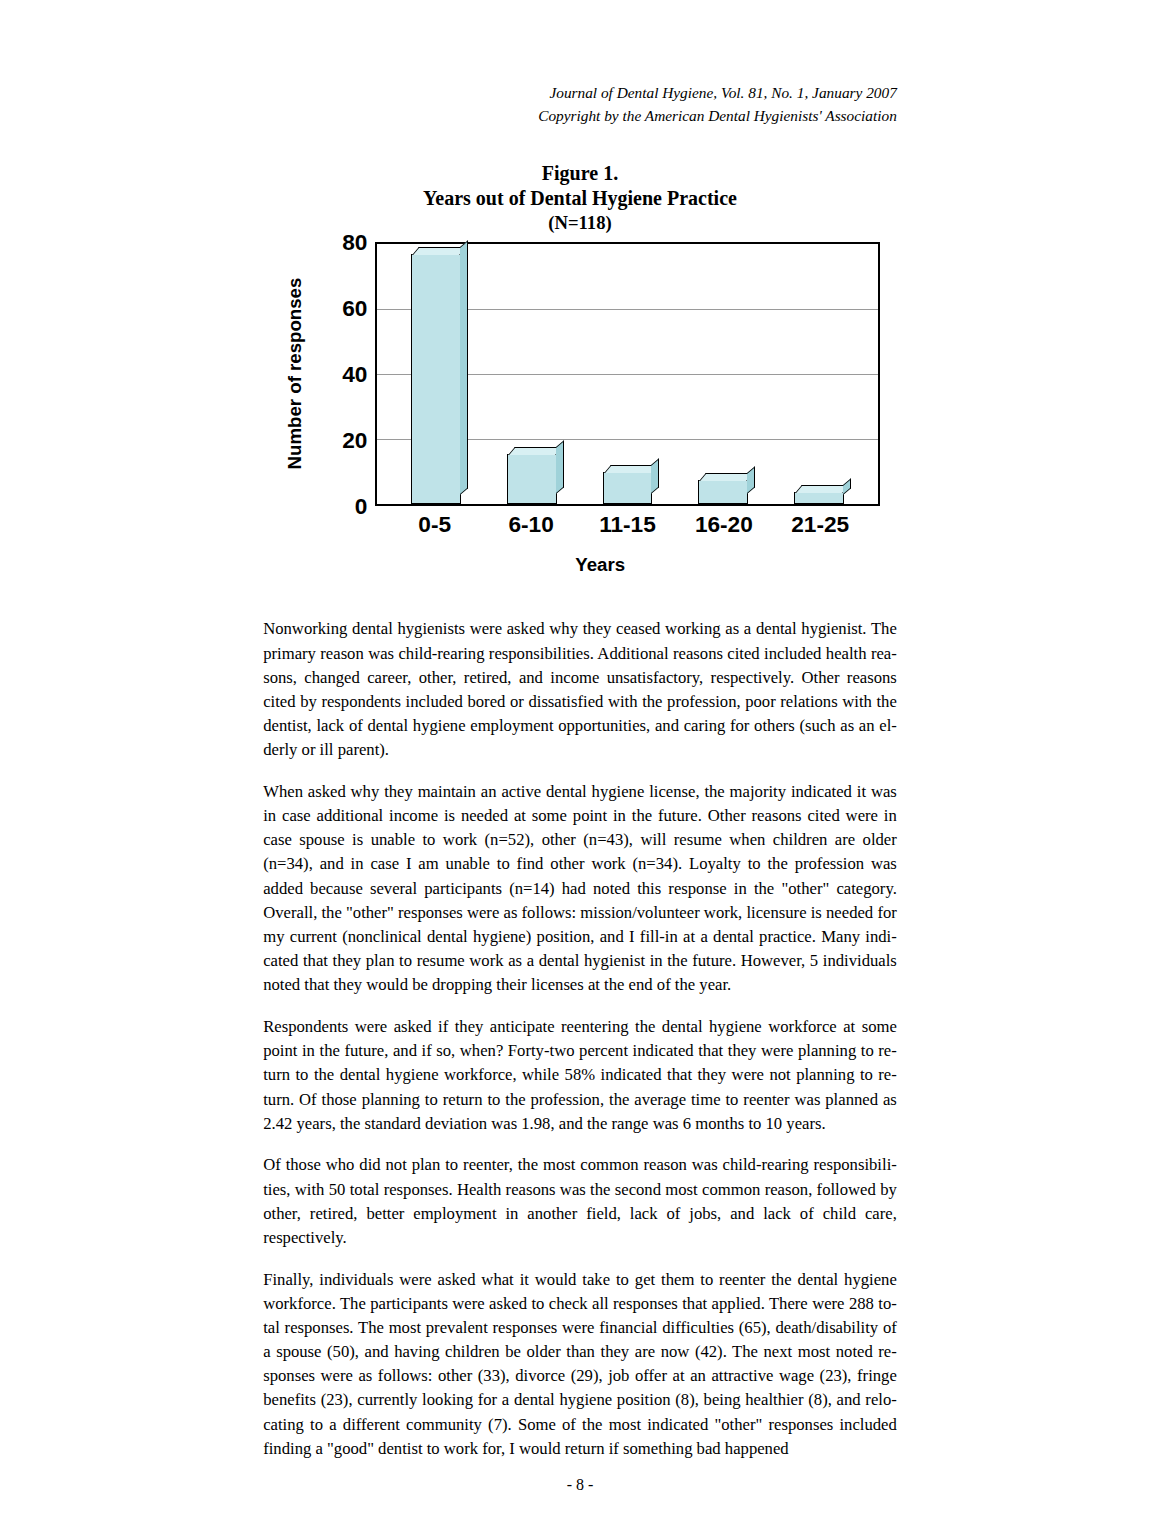Journal of Dental Hygiene, Vol. 81, No. 1, January 2007 Copyright by the American Dental Hygienists' Association
Figure 1.
Years out of Dental Hygiene Practice (N=118)
Number of responses
80
60
40
20
0
0-5 6-10 11-15 16-20 21-25
Years
Nonworking dental hygienists were asked why they ceased working as a dental hygienist. The primary reason was child-rearing responsibilities. Additional reasons cited included health reasons, changed career, other, retired, and income unsatisfactory, respectively. Other reasons cited by respondents included bored or dissatisfied with the profession, poor relations with the dentist, lack of dental hygiene employment opportunities, and caring for others (such as an elderly or ill parent).
When asked why they maintain an active dental hygiene license, the majority indicated it was in case additional income is needed at some point in the future. Other reasons cited were in case spouse is unable to work (n=52), other (n=43), will resume when children are older (n=34), and in case I am unable to find other work (n=34). Loyalty to the profession was added because several participants (n=14) had noted this response in the "other" category. Overall, the "other" responses were as follows: mission/volunteer work, licensure is needed for my current (nonclinical dental hygiene) position, and I fill-in at a dental practice. Many indicated that they plan to resume work as a dental hygienist in the future. However, 5 individuals noted that they would be dropping their licenses at the end of the year.
Respondents were asked if they anticipate reentering the dental hygiene workforce at some point in the future, and if so, when? Forty-two percent indicated that they were planning to return to the dental hygiene workforce, while 58% indicated that they were not planning to return. Of those planning to return to the profession, the average time to reenter was planned as 2.42 years, the standard deviation was 1.98, and the range was 6 months to 10 years.
Of those who did not plan to reenter, the most common reason was child-rearing responsibilities, with 50 total responses. Health reasons was the second most common reason, followed by other, retired, better employment in another field, lack of jobs, and lack of child care, respectively.
Finally, individuals were asked what it would take to get them to reenter the dental hygiene workforce. The participants were asked to check all responses that applied. There were 288 total responses. The most prevalent responses were financial difficulties (65), death/disability of a spouse (50), and having children be older than they are now (42). The next most noted responses were as follows: other (33), divorce (29), job offer at an attractive wage (23), fringe benefits (23), currently looking for a dental hygiene position (8), being healthier (8), and relocating to a different community (7). Some of the most indicated "other" responses included finding a "good" dentist to work for, I would return if something bad happened
- 8 -